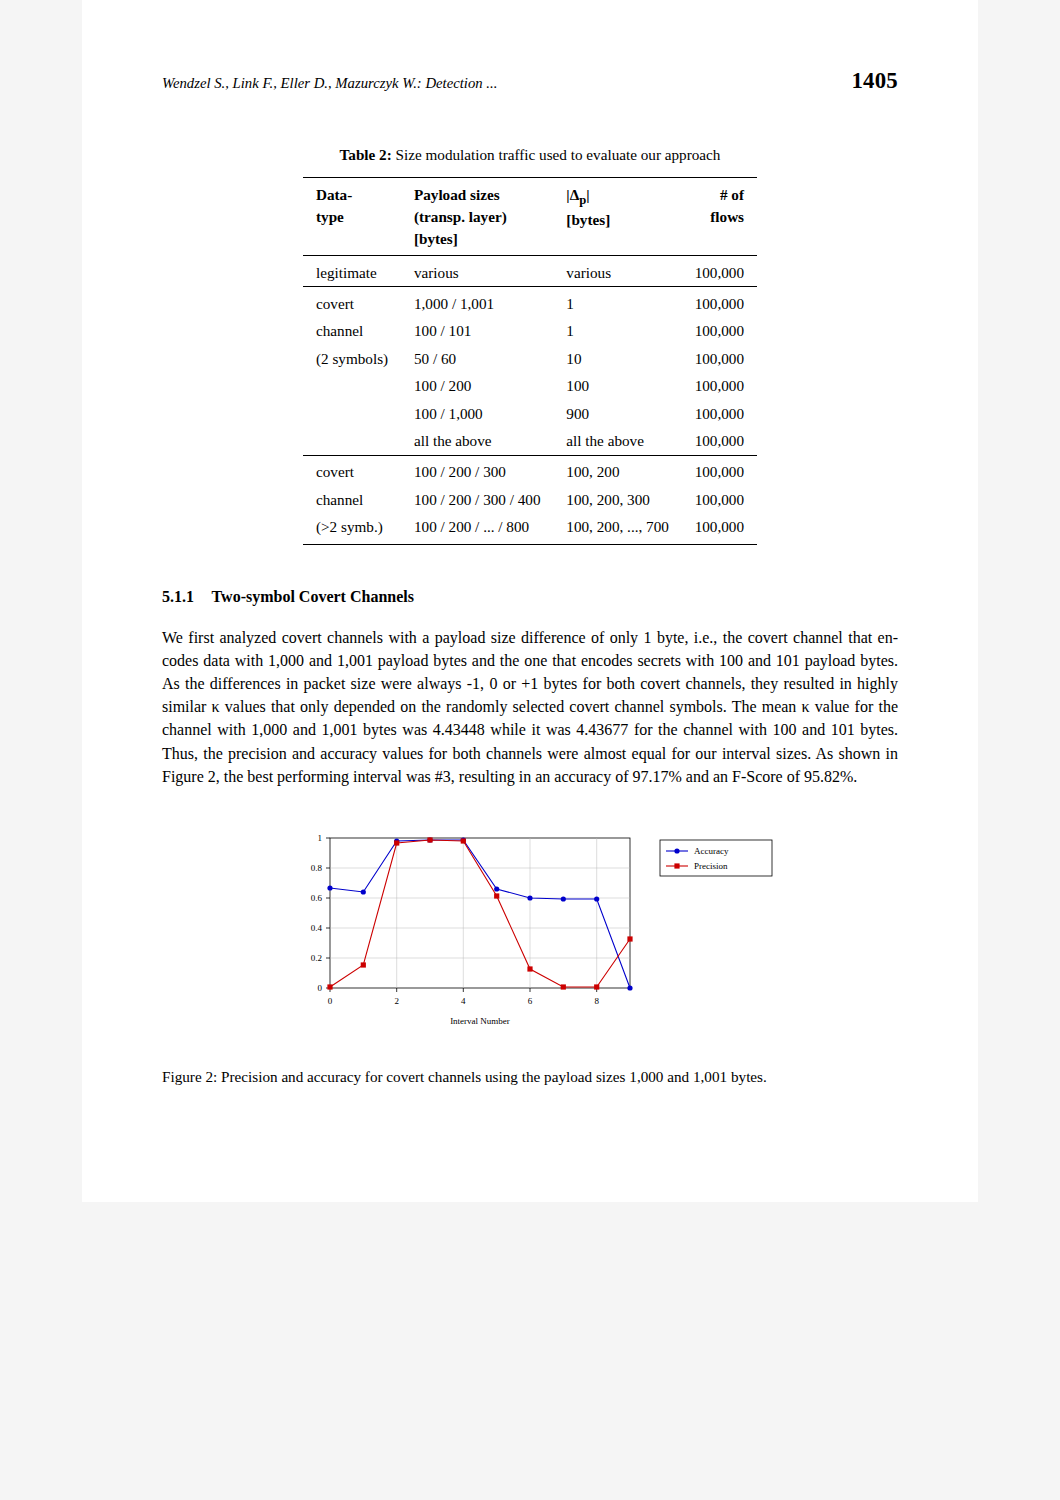Wendzel S., Link F., Eller D., Mazurczyk W.: Detection ... 1405
Table 2: Size modulation traffic used to evaluate our approach
| Data- type | Payload sizes (transp. layer) [bytes] | /Δ p / [bytes] | # of flows |
| --- | --- | --- | --- |
| legitimate | various | various | 100,000 |
| covert | 1,000 / 1,001 | 1 | 100,000 |
| channel | 100 / 101 | 1 | 100,000 |
| (2 symbols) | 50 / 60 | 10 | 100,000 |
| | 100 / 200 | 100 | 100,000 |
| | 100 / 1,000 | 900 | 100,000 |
| | all the above | all the above | 100,000 |
| covert | 100 / 200 / 300 | 100, 200 | 100,000 |
| channel | 100 / 200 / 300 / 400 | 100, 200, 300 | 100,000 |
| (>2 symb.) | 100 / 200 / ... / 800 | 100, 200, ..., 700 | 100,000 |
5.1.1 Two-symbol Covert Channels
We first analyzed covert channels with a payload size difference of only 1 byte, i.e., the covert channel that encodes data with 1,000 and 1,001 payload bytes and the one that encodes secrets with 100 and 101 payload bytes. As the differences in packet size were always -1, 0 or +1 bytes for both covert channels, they resulted in highly similar κ values that only depended on the randomly selected covert channel symbols. The mean κ value for the channel with 1,000 and 1,001 bytes was 4.43448 while it was 4.43677 for the channel with 100 and 101 bytes. Thus, the precision and accuracy values for both channels were almost equal for our interval sizes. As shown in Figure 2, the best performing interval was #3, resulting in an accuracy of 97.17% and an F-Score of 95.82%.
0 0.2 0.4 0.6 0.8 1 0 2 4 6 8 Interval Number Accuracy Precision
Figure 2: Precision and accuracy for covert channels using the payload sizes 1,000 and 1,001 bytes.